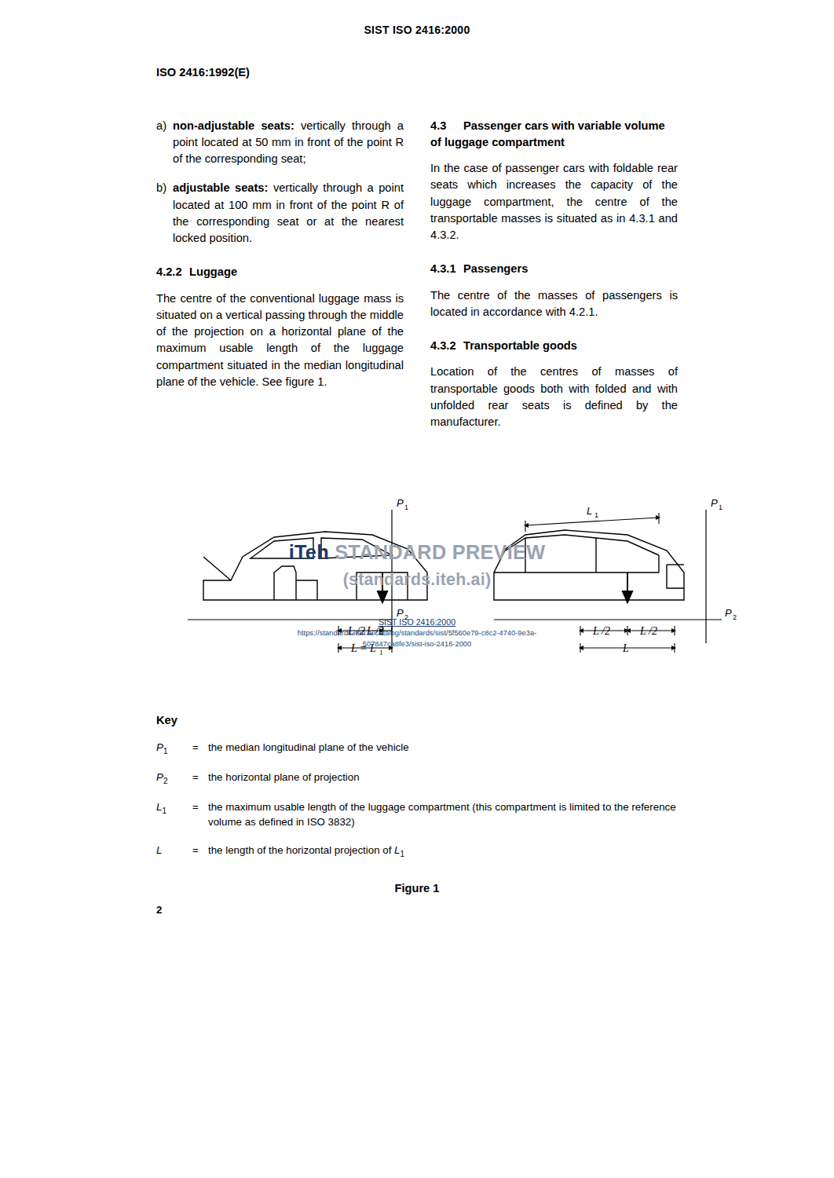SIST ISO 2416:2000
ISO 2416:1992(E)
a) non-adjustable seats: vertically through a point located at 50 mm in front of the point R of the corresponding seat;
b) adjustable seats: vertically through a point located at 100 mm in front of the point R of the corresponding seat or at the nearest locked position.
4.2.2 Luggage
The centre of the conventional luggage mass is situated on a vertical passing through the middle of the projection on a horizontal plane of the maximum usable length of the luggage compartment situated in the median longitudinal plane of the vehicle. See figure 1.
4.3 Passenger cars with variable volume of luggage compartment
In the case of passenger cars with foldable rear seats which increases the capacity of the luggage compartment, the centre of the transportable masses is situated as in 4.3.1 and 4.3.2.
4.3.1 Passengers
The centre of the masses of passengers is located in accordance with 4.2.1.
4.3.2 Transportable goods
Location of the centres of masses of transportable goods both with folded and with unfolded rear seats is defined by the manufacturer.
P 1 P 1 P 2 P 2 L 1 L /2 L /2 L = L 1 L /2 L /2 L
iTeh STANDARD PREVIEW
(standards.iteh.ai)
SIST ISO 2416:2000
https://standards.iteh.ai/catalog/standards/sist/5f560e79-c8c2-4740-9e3a-
507847ca8fe3/sist-iso-2416-2000
Key
P 1 = the median longitudinal plane of the vehicle
P 2 = the horizontal plane of projection
L 1 = the maximum usable length of the luggage compartment (this compartment is limited to the reference volume as defined in ISO 3832)
L = the length of the horizontal projection of L 1
Figure 1
2